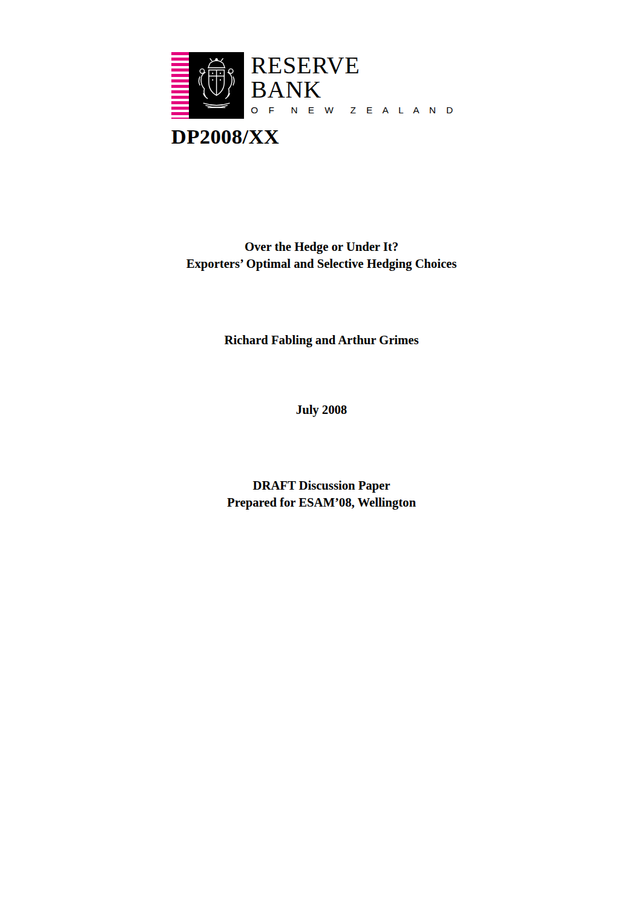RESERVE
BANK
O F N E W Z E A L A N D
DP2008/XX
Over the Hedge or Under It?
Exporters’ Optimal and Selective Hedging Choices
Richard Fabling and Arthur Grimes
July 2008
DRAFT Discussion Paper
Prepared for ESAM’08, Wellington